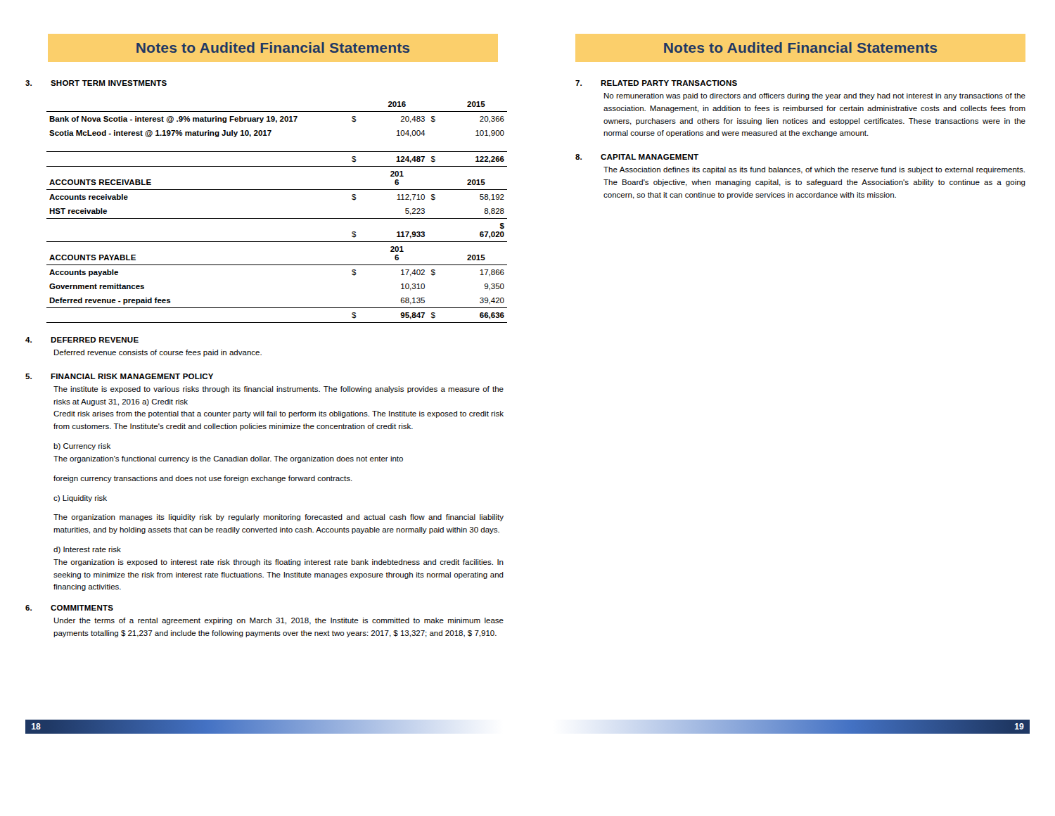Notes to Audited Financial Statements
3.
SHORT TERM INVESTMENTS
| | | 2016 | | 2015 |
| Bank of Nova Scotia - interest @ .9% maturing February 19, 2017 | $ | 20,483 | $ | 20,366 |
| Scotia McLeod - interest @ 1.197% maturing July 10, 2017 | | 104,004 | | 101,900 |
| | $ | 124,487 | $ | 122,266 |
| ACCOUNTS RECEIVABLE | | 201 6 | | 2015 |
| Accounts receivable | $ | 112,710 | $ | 58,192 |
| HST receivable | | 5,223 | | 8,828 |
| | $ | 117,933 | | $ 67,020 |
| ACCOUNTS PAYABLE | | 201 6 | | 2015 |
| Accounts payable | $ | 17,402 | $ | 17,866 |
| Government remittances | | 10,310 | | 9,350 |
| Deferred revenue - prepaid fees | | 68,135 | | 39,420 |
| | $ | 95,847 | $ | 66,636 |
4.
DEFERRED REVENUE
Deferred revenue consists of course fees paid in advance.
5.
FINANCIAL RISK MANAGEMENT POLICY
The institute is exposed to various risks through its financial instruments. The following analysis provides a measure of the risks at August 31, 2016 a) Credit risk
Credit risk arises from the potential that a counter party will fail to perform its obligations. The Institute is exposed to credit risk from customers. The Institute's credit and collection policies minimize the concentration of credit risk.
b) Currency risk
The organization's functional currency is the Canadian dollar. The organization does not enter into
foreign currency transactions and does not use foreign exchange forward contracts.
c) Liquidity risk
The organization manages its liquidity risk by regularly monitoring forecasted and actual cash flow and financial liability maturities, and by holding assets that can be readily converted into cash. Accounts payable are normally paid within 30 days.
d) Interest rate risk
The organization is exposed to interest rate risk through its floating interest rate bank indebtedness and credit facilities. In seeking to minimize the risk from interest rate fluctuations. The Institute manages exposure through its normal operating and financing activities.
6.
COMMITMENTS
Under the terms of a rental agreement expiring on March 31, 2018, the Institute is committed to make minimum lease payments totalling $ 21,237 and include the following payments over the next two years: 2017, $ 13,327; and 2018, $ 7,910.
18
Notes to Audited Financial Statements
7.
RELATED PARTY TRANSACTIONS
No remuneration was paid to directors and officers during the year and they had not interest in any transactions of the association. Management, in addition to fees is reimbursed for certain administrative costs and collects fees from owners, purchasers and others for issuing lien notices and estoppel certificates. These transactions were in the normal course of operations and were measured at the exchange amount.
8.
CAPITAL MANAGEMENT
The Association defines its capital as its fund balances, of which the reserve fund is subject to external requirements. The Board's objective, when managing capital, is to safeguard the Association's ability to continue as a going concern, so that it can continue to provide services in accordance with its mission.
19